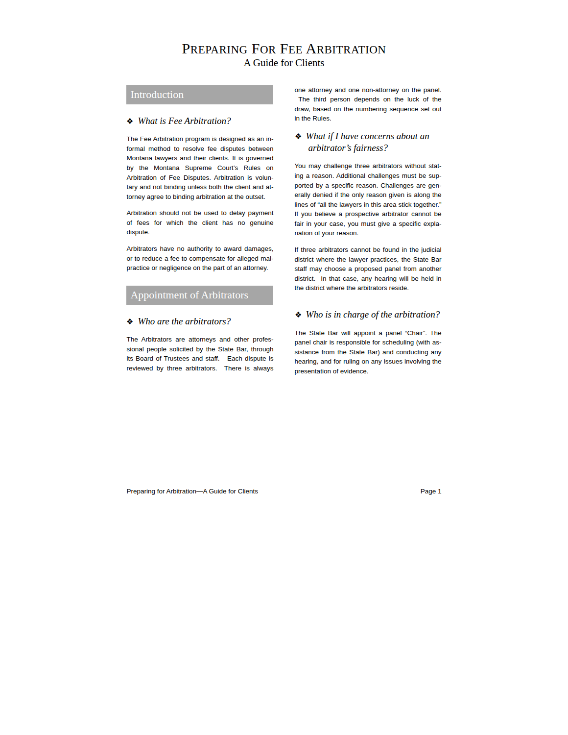PREPARING FOR FEE ARBITRATION
A Guide for Clients
Introduction
❖What is Fee Arbitration?
The Fee Arbitration program is designed as an informal method to resolve fee disputes between Montana lawyers and their clients. It is governed by the Montana Supreme Court’s Rules on Arbitration of Fee Disputes. Arbitration is voluntary and not binding unless both the client and attorney agree to binding arbitration at the outset.
Arbitration should not be used to delay payment of fees for which the client has no genuine dispute.
Arbitrators have no authority to award damages, or to reduce a fee to compensate for alleged malpractice or negligence on the part of an attorney.
Appointment of Arbitrators
❖Who are the arbitrators?
The Arbitrators are attorneys and other professional people solicited by the State Bar, through its Board of Trustees and staff. Each dispute is reviewed by three arbitrators. There is always one attorney and one non-attorney on the panel. The third person depends on the luck of the draw, based on the numbering sequence set out in the Rules.
❖What if I have concerns about an arbitrator’s fairness?
You may challenge three arbitrators without stating a reason. Additional challenges must be supported by a specific reason. Challenges are generally denied if the only reason given is along the lines of “all the lawyers in this area stick together.” If you believe a prospective arbitrator cannot be fair in your case, you must give a specific explanation of your reason.
If three arbitrators cannot be found in the judicial district where the lawyer practices, the State Bar staff may choose a proposed panel from another district. In that case, any hearing will be held in the district where the arbitrators reside.
❖Who is in charge of the arbitration?
The State Bar will appoint a panel “Chair”. The panel chair is responsible for scheduling (with assistance from the State Bar) and conducting any hearing, and for ruling on any issues involving the presentation of evidence.
Preparing for Arbitration—A Guide for Clients Page 1